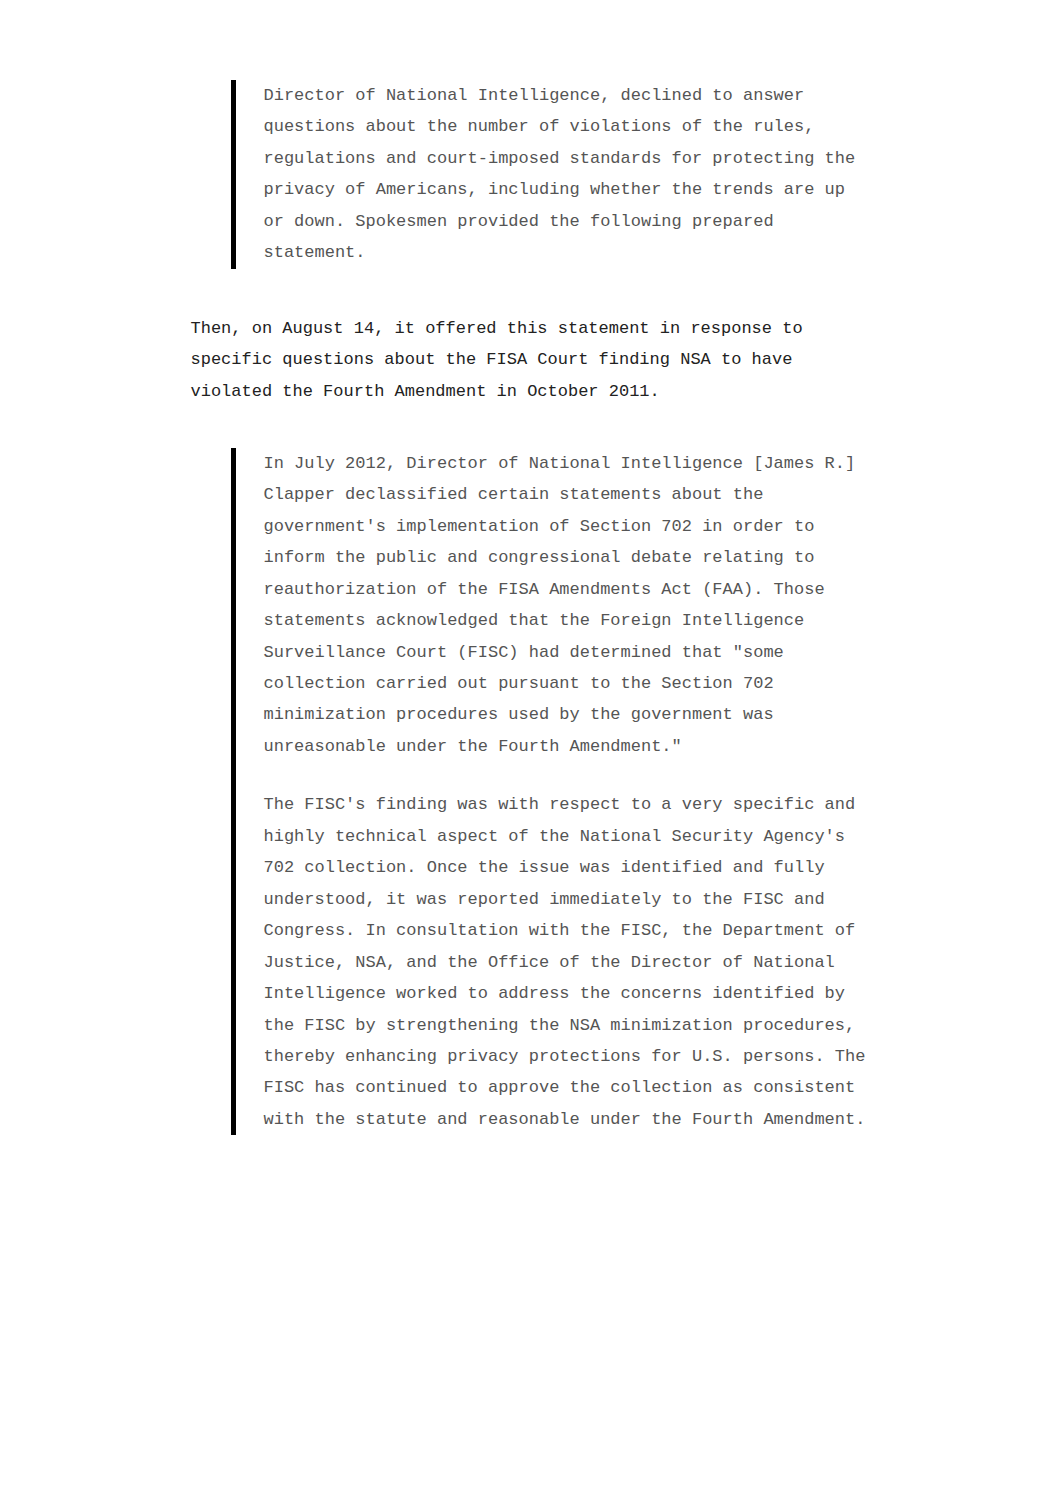Director of National Intelligence, declined to answer questions about the number of violations of the rules, regulations and court-imposed standards for protecting the privacy of Americans, including whether the trends are up or down. Spokesmen provided the following prepared statement.
Then, on August 14, it offered this statement in response to specific questions about the FISA Court finding NSA to have violated the Fourth Amendment in October 2011.
In July 2012, Director of National Intelligence [James R.] Clapper declassified certain statements about the government's implementation of Section 702 in order to inform the public and congressional debate relating to reauthorization of the FISA Amendments Act (FAA). Those statements acknowledged that the Foreign Intelligence Surveillance Court (FISC) had determined that "some collection carried out pursuant to the Section 702 minimization procedures used by the government was unreasonable under the Fourth Amendment."
The FISC's finding was with respect to a very specific and highly technical aspect of the National Security Agency's 702 collection. Once the issue was identified and fully understood, it was reported immediately to the FISC and Congress. In consultation with the FISC, the Department of Justice, NSA, and the Office of the Director of National Intelligence worked to address the concerns identified by the FISC by strengthening the NSA minimization procedures, thereby enhancing privacy protections for U.S. persons. The FISC has continued to approve the collection as consistent with the statute and reasonable under the Fourth Amendment.